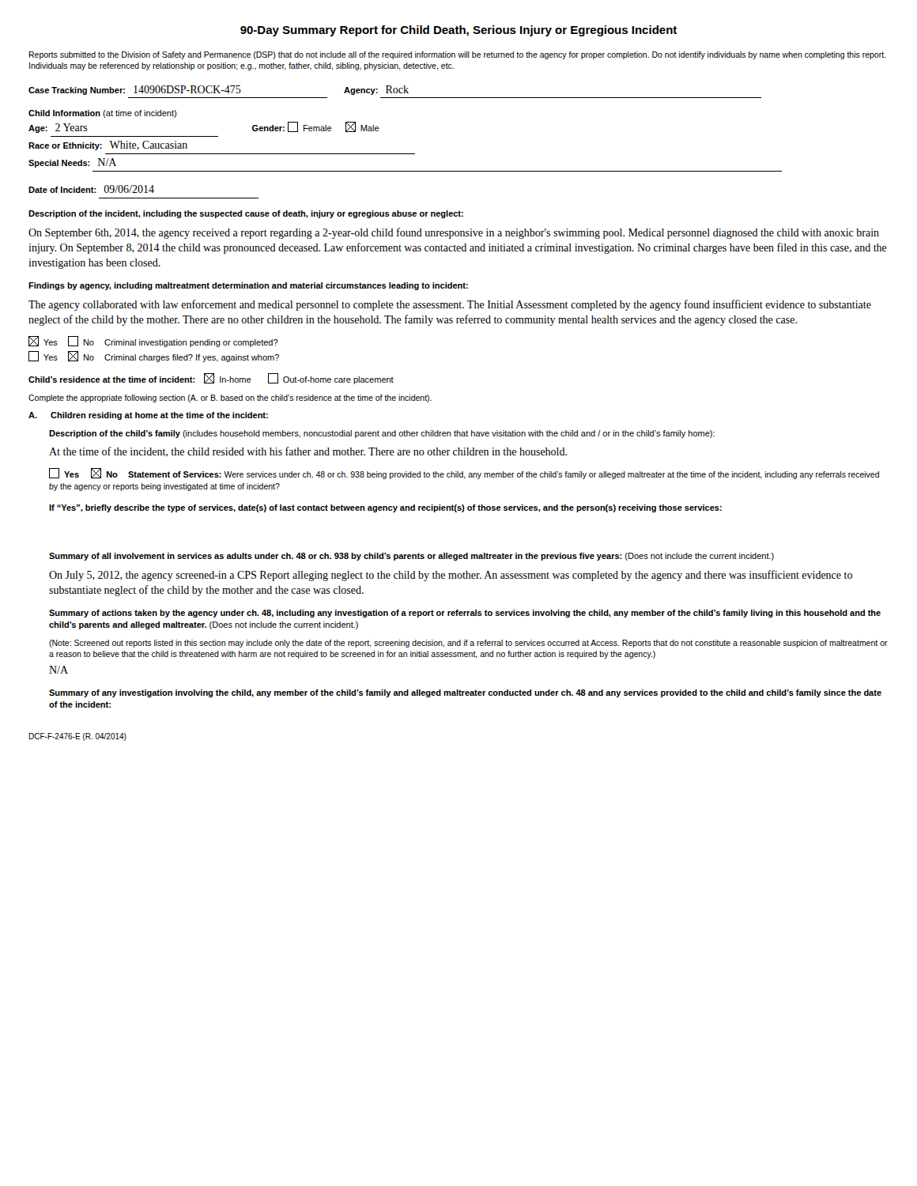90-Day Summary Report for Child Death, Serious Injury or Egregious Incident
Reports submitted to the Division of Safety and Permanence (DSP) that do not include all of the required information will be returned to the agency for proper completion. Do not identify individuals by name when completing this report. Individuals may be referenced by relationship or position; e.g., mother, father, child, sibling, physician, detective, etc.
Case Tracking Number: 140906DSP-ROCK-475 Agency: Rock
Child Information (at time of incident)
Age: 2 Years Gender: Female Male
Race or Ethnicity: White, Caucasian
Special Needs: N/A
Date of Incident: 09/06/2014
Description of the incident, including the suspected cause of death, injury or egregious abuse or neglect:
On September 6th, 2014, the agency received a report regarding a 2-year-old child found unresponsive in a neighbor's swimming pool. Medical personnel diagnosed the child with anoxic brain injury. On September 8, 2014 the child was pronounced deceased. Law enforcement was contacted and initiated a criminal investigation. No criminal charges have been filed in this case, and the investigation has been closed.
Findings by agency, including maltreatment determination and material circumstances leading to incident:
The agency collaborated with law enforcement and medical personnel to complete the assessment. The Initial Assessment completed by the agency found insufficient evidence to substantiate neglect of the child by the mother. There are no other children in the household. The family was referred to community mental health services and the agency closed the case.
Yes No Criminal investigation pending or completed?
Yes No Criminal charges filed? If yes, against whom?
Child’s residence at the time of incident: In-home Out-of-home care placement
Complete the appropriate following section (A. or B. based on the child’s residence at the time of the incident).
A. Children residing at home at the time of the incident:
Description of the child’s family (includes household members, noncustodial parent and other children that have visitation with the child and / or in the child’s family home):
At the time of the incident, the child resided with his father and mother. There are no other children in the household.
Yes No Statement of Services: Were services under ch. 48 or ch. 938 being provided to the child, any member of the child’s family or alleged maltreater at the time of the incident, including any referrals received by the agency or reports being investigated at time of incident?
If “Yes”, briefly describe the type of services, date(s) of last contact between agency and recipient(s) of those services, and the person(s) receiving those services:
Summary of all involvement in services as adults under ch. 48 or ch. 938 by child’s parents or alleged maltreater in the previous five years: (Does not include the current incident.)
On July 5, 2012, the agency screened-in a CPS Report alleging neglect to the child by the mother. An assessment was completed by the agency and there was insufficient evidence to substantiate neglect of the child by the mother and the case was closed.
Summary of actions taken by the agency under ch. 48, including any investigation of a report or referrals to services involving the child, any member of the child’s family living in this household and the child’s parents and alleged maltreater. (Does not include the current incident.)
(Note: Screened out reports listed in this section may include only the date of the report, screening decision, and if a referral to services occurred at Access. Reports that do not constitute a reasonable suspicion of maltreatment or a reason to believe that the child is threatened with harm are not required to be screened in for an initial assessment, and no further action is required by the agency.)
N/A
Summary of any investigation involving the child, any member of the child’s family and alleged maltreater conducted under ch. 48 and any services provided to the child and child’s family since the date of the incident:
DCF-F-2476-E (R. 04/2014)